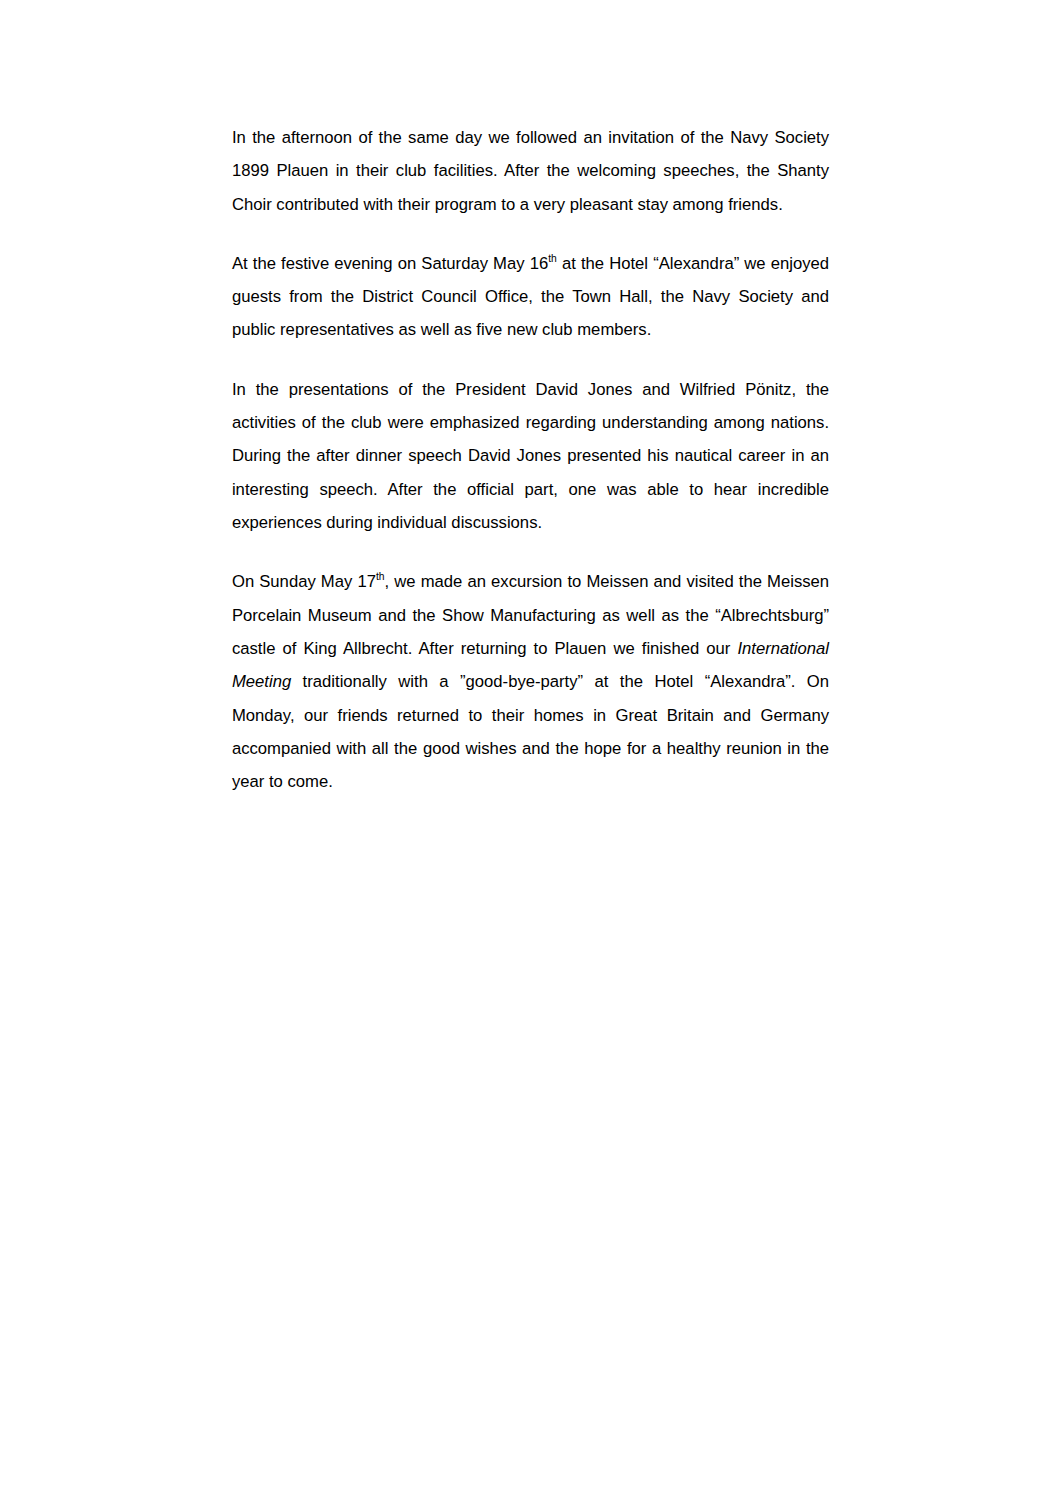In the afternoon of the same day we followed an invitation of the Navy Society 1899 Plauen in their club facilities. After the welcoming speeches, the Shanty Choir contributed with their program to a very pleasant stay among friends.
At the festive evening on Saturday May 16th at the Hotel “Alexandra” we enjoyed guests from the District Council Office, the Town Hall, the Navy Society and public representatives as well as five new club members.
In the presentations of the President David Jones and Wilfried Pönitz, the activities of the club were emphasized regarding understanding among nations. During the after dinner speech David Jones presented his nautical career in an interesting speech. After the official part, one was able to hear incredible experiences during individual discussions.
On Sunday May 17th, we made an excursion to Meissen and visited the Meissen Porcelain Museum and the Show Manufacturing as well as the “Albrechtsburg” castle of King Allbrecht. After returning to Plauen we finished our International Meeting traditionally with a ”good-bye-party” at the Hotel “Alexandra”. On Monday, our friends returned to their homes in Great Britain and Germany accompanied with all the good wishes and the hope for a healthy reunion in the year to come.